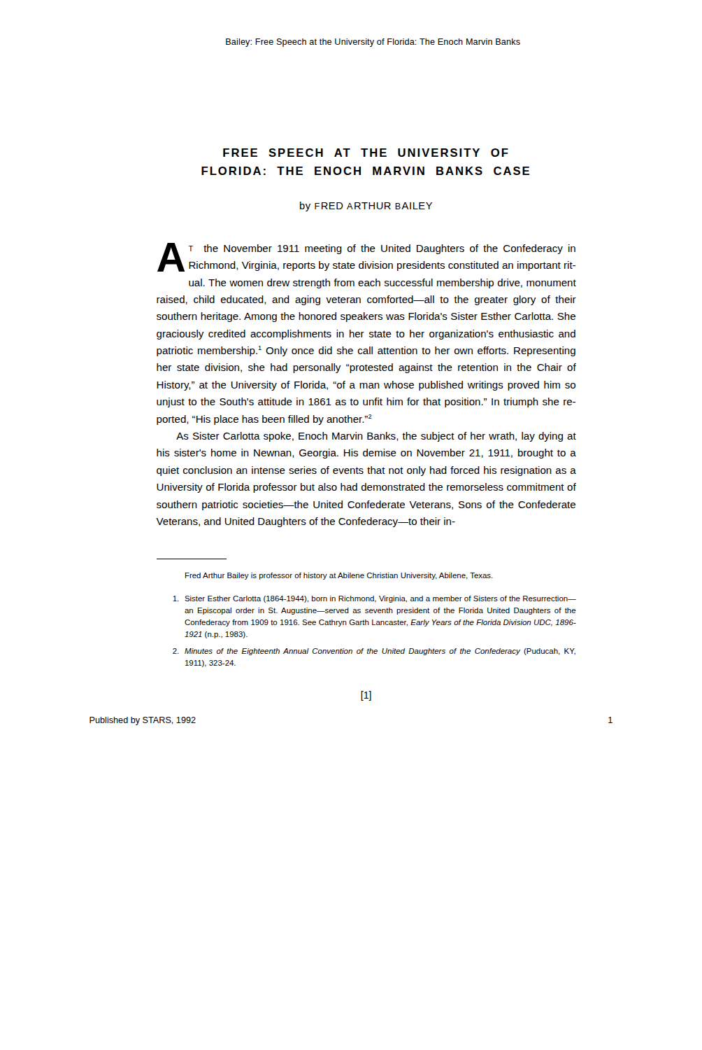Bailey: Free Speech at the University of Florida: The Enoch Marvin Banks
Free Speech at the University of
Florida: the Enoch Marvin Banks Case
by FRED ARTHUR BAILEY
AT the November 1911 meeting of the United Daughters of the Confederacy in Richmond, Virginia, reports by state division presidents constituted an important ritual. The women drew strength from each successful membership drive, monument raised, child educated, and aging veteran comforted—all to the greater glory of their southern heritage. Among the honored speakers was Florida's Sister Esther Carlotta. She graciously credited accomplishments in her state to her organization's enthusiastic and patriotic membership.1 Only once did she call attention to her own efforts. Representing her state division, she had personally “protested against the retention in the Chair of History,” at the University of Florida, “of a man whose published writings proved him so unjust to the South's attitude in 1861 as to unfit him for that position.” In triumph she reported, “His place has been filled by another.”2
As Sister Carlotta spoke, Enoch Marvin Banks, the subject of her wrath, lay dying at his sister's home in Newnan, Georgia. His demise on November 21, 1911, brought to a quiet conclusion an intense series of events that not only had forced his resignation as a University of Florida professor but also had demonstrated the remorseless commitment of southern patriotic societies—the United Confederate Veterans, Sons of the Confederate Veterans, and United Daughters of the Confederacy—to their in-
Fred Arthur Bailey is professor of history at Abilene Christian University, Abilene, Texas.
1. Sister Esther Carlotta (1864-1944), born in Richmond, Virginia, and a member of Sisters of the Resurrection—an Episcopal order in St. Augustine—served as seventh president of the Florida United Daughters of the Confederacy from 1909 to 1916. See Cathryn Garth Lancaster, Early Years of the Florida Division UDC, 1896-1921 (n.p., 1983).
2. Minutes of the Eighteenth Annual Convention of the United Daughters of the Confederacy (Puducah, KY, 1911), 323-24.
[1]
Published by STARS, 1992 1